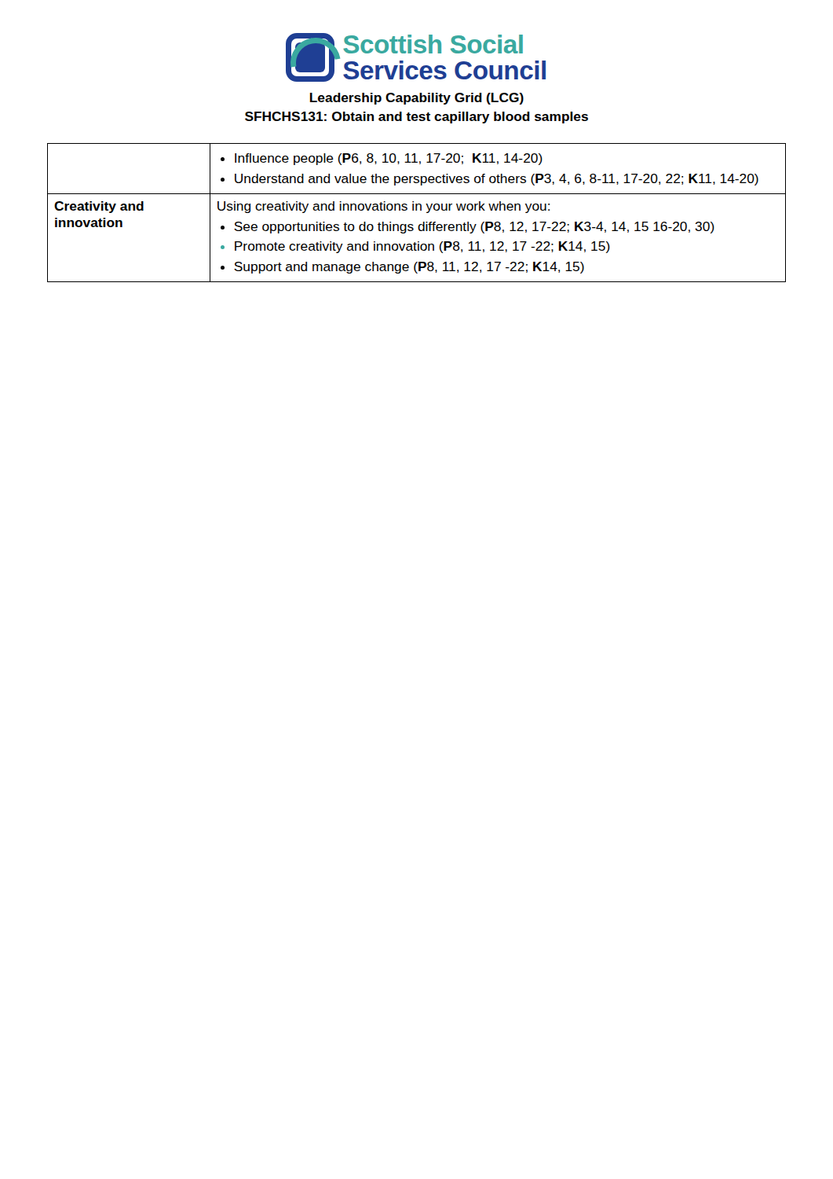Scottish Social
Services Council
Leadership Capability Grid (LCG)
SFHCHS131: Obtain and test capillary blood samples
| | Influence people ( P 6, 8, 10, 11, 17-20; K 11, 14-20) Understand and value the perspectives of others ( P 3, 4, 6, 8-11, 17-20, 22; K 11, 14-20) |
| Creativity and innovation | Using creativity and innovations in your work when you: See opportunities to do things differently ( P 8, 12, 17-22; K 3-4, 14, 15 16-20, 30) Promote creativity and innovation ( P 8, 11, 12, 17 -22; K 14, 15) Support and manage change ( P 8, 11, 12, 17 -22; K 14, 15) |